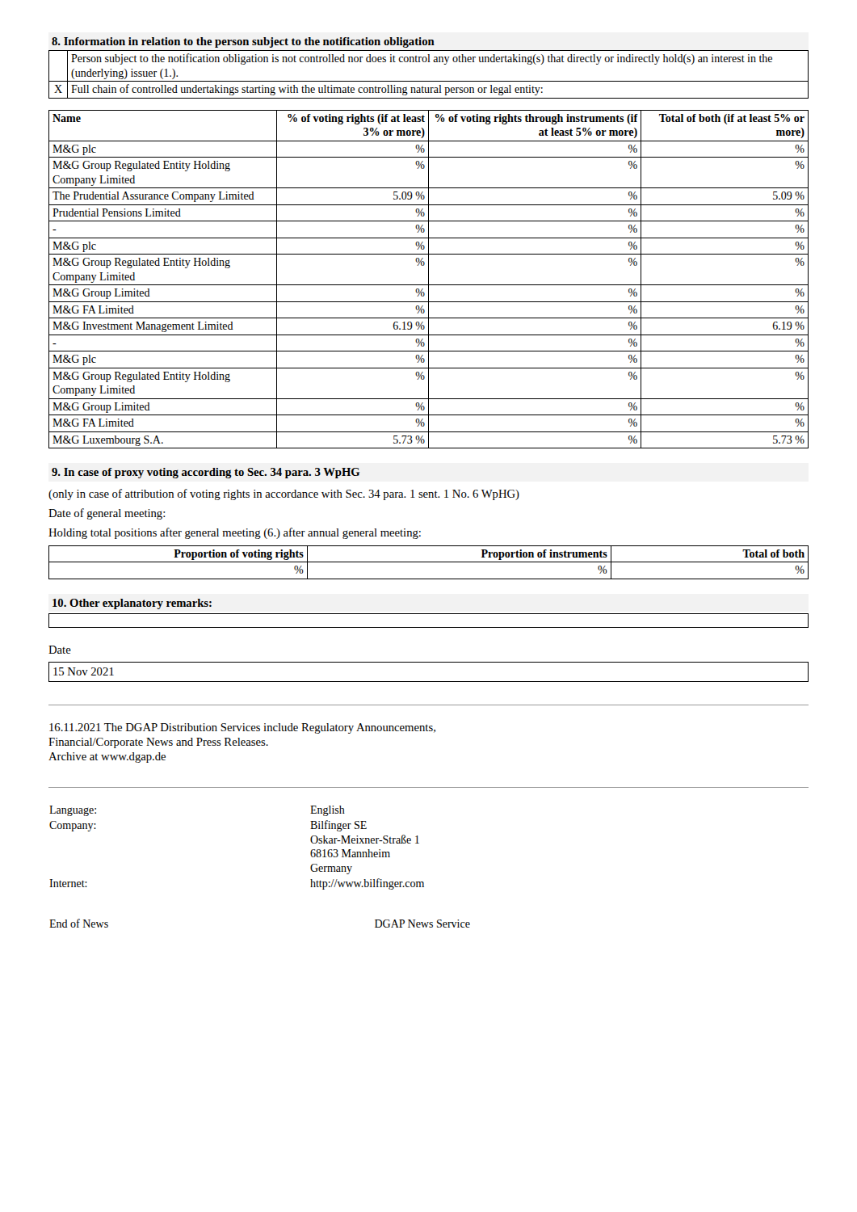8. Information in relation to the person subject to the notification obligation
| | Person subject to the notification obligation is not controlled nor does it control any other undertaking(s) that directly or indirectly hold(s) an interest in the (underlying) issuer (1.). |
| X | Full chain of controlled undertakings starting with the ultimate controlling natural person or legal entity: |
| Name | % of voting rights (if at least 3% or more) | % of voting rights through instruments (if at least 5% or more) | Total of both (if at least 5% or more) |
| --- | --- | --- | --- |
| M&G plc | % | % | % |
| M&G Group Regulated Entity Holding Company Limited | % | % | % |
| The Prudential Assurance Company Limited | 5.09 % | % | 5.09 % |
| Prudential Pensions Limited | % | % | % |
| - | % | % | % |
| M&G plc | % | % | % |
| M&G Group Regulated Entity Holding Company Limited | % | % | % |
| M&G Group Limited | % | % | % |
| M&G FA Limited | % | % | % |
| M&G Investment Management Limited | 6.19 % | % | 6.19 % |
| - | % | % | % |
| M&G plc | % | % | % |
| M&G Group Regulated Entity Holding Company Limited | % | % | % |
| M&G Group Limited | % | % | % |
| M&G FA Limited | % | % | % |
| M&G Luxembourg S.A. | 5.73 % | % | 5.73 % |
9. In case of proxy voting according to Sec. 34 para. 3 WpHG
(only in case of attribution of voting rights in accordance with Sec. 34 para. 1 sent. 1 No. 6 WpHG)
Date of general meeting:
Holding total positions after general meeting (6.) after annual general meeting:
| Proportion of voting rights | Proportion of instruments | Total of both |
| --- | --- | --- |
| % | % | % |
10. Other explanatory remarks:
Date
15 Nov 2021
16.11.2021 The DGAP Distribution Services include Regulatory Announcements,
Financial/Corporate News and Press Releases.
Archive at www.dgap.de
| Language: | English |
| Company: | Bilfinger SE Oskar-Meixner-Straße 1 68163 Mannheim Germany |
| Internet: | http://www.bilfinger.com |
| End of News | DGAP News Service |